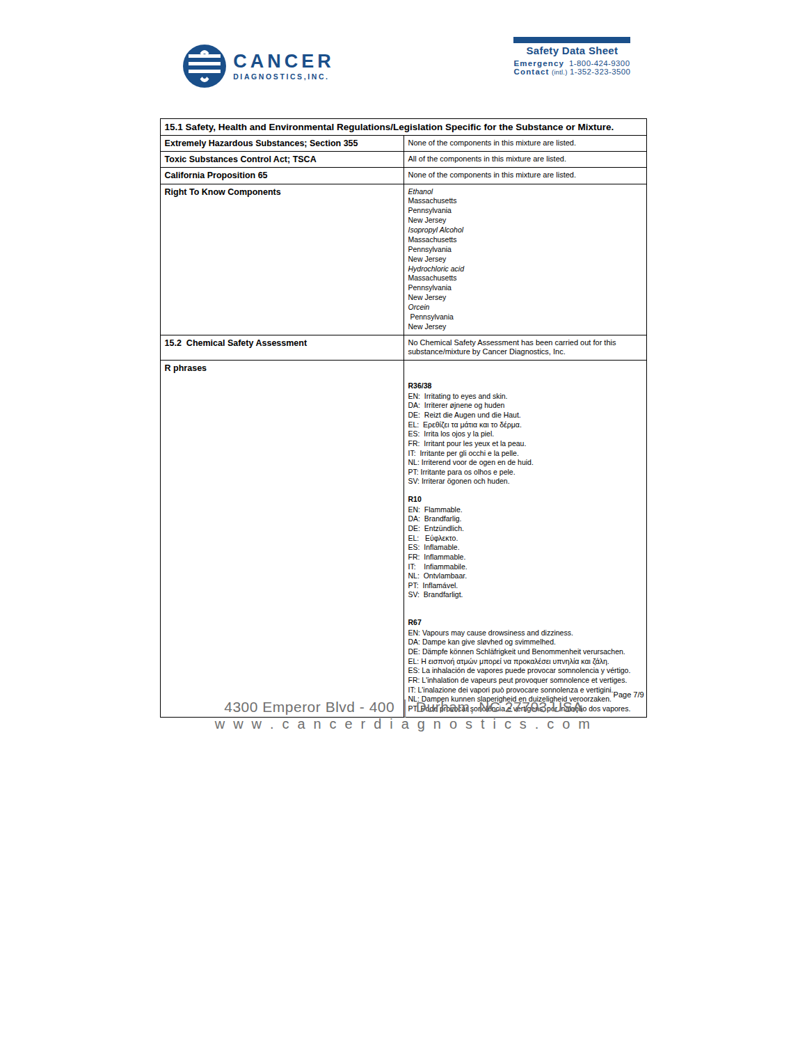CANCER
DIAGNOSTICS,INC.
Safety Data Sheet
Emergency 1-800-424-9300
Contact (intl.) 1-352-323-3500
| 15.1 Safety, Health and Environmental Regulations/Legislation Specific for the Substance or Mixture. |
| Extremely Hazardous Substances; Section 355 | None of the components in this mixture are listed. |
| Toxic Substances Control Act; TSCA | All of the components in this mixture are listed. |
| California Proposition 65 | None of the components in this mixture are listed. |
| Right To Know Components | Ethanol Massachusetts Pennsylvania New Jersey Isopropyl Alcohol Massachusetts Pennsylvania New Jersey Hydrochloric acid Massachusetts Pennsylvania New Jersey Orcein Pennsylvania New Jersey |
| 15.2 Chemical Safety Assessment | No Chemical Safety Assessment has been carried out for this substance/mixture by Cancer Diagnostics, Inc. |
| R phrases | R36/38 EN: Irritating to eyes and skin. DA: Irriterer øjnene og huden DE: Reizt die Augen und die Haut. EL: Ερεθίζει τα μάτια και το δέρμα. ES: Irrita los ojos y la piel. FR: Irritant pour les yeux et la peau. IT: Irritante per gli occhi e la pelle. NL: Irriterend voor de ogen en de huid. PT: Irritante para os olhos e pele. SV: Irriterar ögonen och huden. R10 EN: Flammable. DA: Brandfarlig. DE: Entzündlich. EL: Εύφλεκτο. ES: Inflamable. FR: Inflammable. IT: Infiammabile. NL: Ontvlambaar. PT: Inflamável. SV: Brandfarligt. R67 EN: Vapours may cause drowsiness and dizziness. DA: Dampe kan give sløvhed og svimmelhed. DE: Dämpfe können Schläfrigkeit und Benommenheit verursachen. EL: Η εισπνοή ατμών μπορεί να προκαλέσει υπνηλία και ζάλη. ES: La inhalación de vapores puede provocar somnolencia y vértigo. FR: L'inhalation de vapeurs peut provoquer somnolence et vertiges. IT: L'inalazione dei vapori può provocare sonnolenza e vertigini. NL: Dampen kunnen slaperigheid en duizeligheid veroorzaken. PT: Pode provocar sonolência e vertigens, por inalação dos vapores. |
Page 7/9
4300 Emperor Blvd - 400 | Durham, NC 27703 USA
w w w . c a n c e r d i a g n o s t i c s . c o m